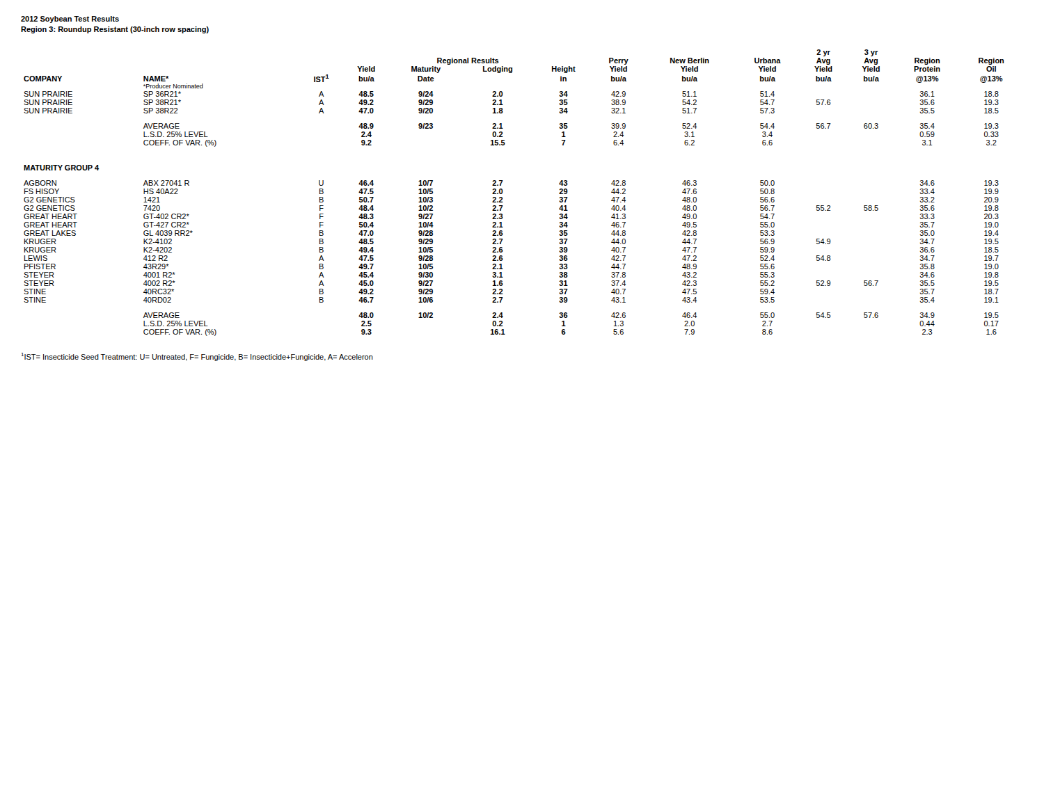2012 Soybean Test Results
Region 3: Roundup Resistant (30-inch row spacing)
| | | | Regional Results | Perry | New Berlin | Urbana | 2 yr Avg | 3 yr Avg | Region | Region |
| --- | --- | --- | --- | --- | --- | --- | --- | --- | --- | --- |
| | | | Yield | Maturity | Lodging | Height | Yield | Yield | Yield | Yield | Yield | Protein | Oil |
| COMPANY | NAME* | IST 1 | bu/a | Date | | in | bu/a | bu/a | bu/a | bu/a | bu/a | @13% | @13% |
| | *Producer Nominated | |
| SUN PRAIRIE | SP 36R21* | A | 48.5 | 9/24 | 2.0 | 34 | 42.9 | 51.1 | 51.4 | | | 36.1 | 18.8 |
| SUN PRAIRIE | SP 38R21* | A | 49.2 | 9/29 | 2.1 | 35 | 38.9 | 54.2 | 54.7 | 57.6 | | 35.6 | 19.3 |
| SUN PRAIRIE | SP 38R22 | A | 47.0 | 9/20 | 1.8 | 34 | 32.1 | 51.7 | 57.3 | | | 35.5 | 18.5 |
| | AVERAGE | | 48.9 | 9/23 | 2.1 | 35 | 39.9 | 52.4 | 54.4 | 56.7 | 60.3 | 35.4 | 19.3 |
| | L.S.D. 25% LEVEL | | 2.4 | | 0.2 | 1 | 2.4 | 3.1 | 3.4 | | | 0.59 | 0.33 |
| | COEFF. OF VAR. (%) | | 9.2 | | 15.5 | 7 | 6.4 | 6.2 | 6.6 | | | 3.1 | 3.2 |
| MATURITY GROUP 4 |
| AGBORN | ABX 27041 R | U | 46.4 | 10/7 | 2.7 | 43 | 42.8 | 46.3 | 50.0 | | | 34.6 | 19.3 |
| FS HISOY | HS 40A22 | B | 47.5 | 10/5 | 2.0 | 29 | 44.2 | 47.6 | 50.8 | | | 33.4 | 19.9 |
| G2 GENETICS | 1421 | B | 50.7 | 10/3 | 2.2 | 37 | 47.4 | 48.0 | 56.6 | | | 33.2 | 20.9 |
| G2 GENETICS | 7420 | F | 48.4 | 10/2 | 2.7 | 41 | 40.4 | 48.0 | 56.7 | 55.2 | 58.5 | 35.6 | 19.8 |
| GREAT HEART | GT-402 CR2* | F | 48.3 | 9/27 | 2.3 | 34 | 41.3 | 49.0 | 54.7 | | | 33.3 | 20.3 |
| GREAT HEART | GT-427 CR2* | F | 50.4 | 10/4 | 2.1 | 34 | 46.7 | 49.5 | 55.0 | | | 35.7 | 19.0 |
| GREAT LAKES | GL 4039 RR2* | B | 47.0 | 9/28 | 2.6 | 35 | 44.8 | 42.8 | 53.3 | | | 35.0 | 19.4 |
| KRUGER | K2-4102 | B | 48.5 | 9/29 | 2.7 | 37 | 44.0 | 44.7 | 56.9 | 54.9 | | 34.7 | 19.5 |
| KRUGER | K2-4202 | B | 49.4 | 10/5 | 2.6 | 39 | 40.7 | 47.7 | 59.9 | | | 36.6 | 18.5 |
| LEWIS | 412 R2 | A | 47.5 | 9/28 | 2.6 | 36 | 42.7 | 47.2 | 52.4 | 54.8 | | 34.7 | 19.7 |
| PFISTER | 43R29* | B | 49.7 | 10/5 | 2.1 | 33 | 44.7 | 48.9 | 55.6 | | | 35.8 | 19.0 |
| STEYER | 4001 R2* | A | 45.4 | 9/30 | 3.1 | 38 | 37.8 | 43.2 | 55.3 | | | 34.6 | 19.8 |
| STEYER | 4002 R2* | A | 45.0 | 9/27 | 1.6 | 31 | 37.4 | 42.3 | 55.2 | 52.9 | 56.7 | 35.5 | 19.5 |
| STINE | 40RC32* | B | 49.2 | 9/29 | 2.2 | 37 | 40.7 | 47.5 | 59.4 | | | 35.7 | 18.7 |
| STINE | 40RD02 | B | 46.7 | 10/6 | 2.7 | 39 | 43.1 | 43.4 | 53.5 | | | 35.4 | 19.1 |
| | AVERAGE | | 48.0 | 10/2 | 2.4 | 36 | 42.6 | 46.4 | 55.0 | 54.5 | 57.6 | 34.9 | 19.5 |
| | L.S.D. 25% LEVEL | | 2.5 | | 0.2 | 1 | 1.3 | 2.0 | 2.7 | | | 0.44 | 0.17 |
| | COEFF. OF VAR. (%) | | 9.3 | | 16.1 | 6 | 5.6 | 7.9 | 8.6 | | | 2.3 | 1.6 |
1IST= Insecticide Seed Treatment: U= Untreated, F= Fungicide, B= Insecticide+Fungicide, A= Acceleron